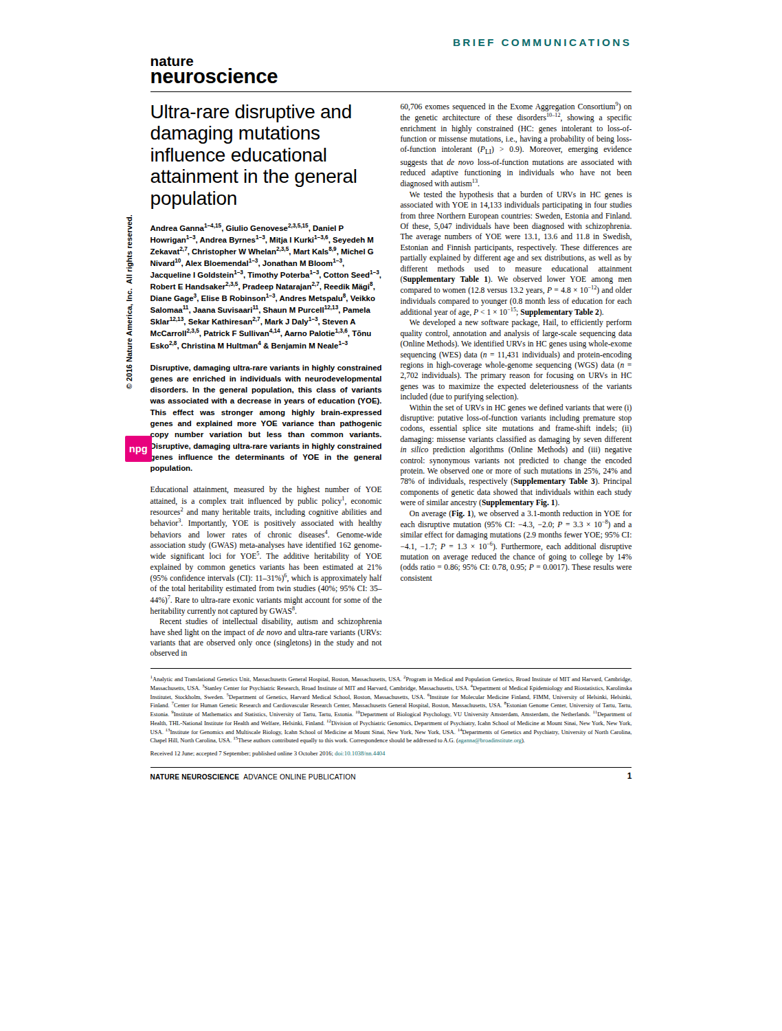BRIEF COMMUNICATIONS
nature neuroscience
© 2016 Nature America, Inc. All rights reserved.
npg
Ultra-rare disruptive and damaging mutations influence educational attainment in the general population
Andrea Ganna1–4,15, Giulio Genovese2,3,5,15, Daniel P Howrigan1–3, Andrea Byrnes1–3, Mitja I Kurki1–3,6, Seyedeh M Zekavat2,7, Christopher W Whelan2,3,5, Mart Kals8,9, Michel G Nivard10, Alex Bloemendal1–3, Jonathan M Bloom1–3, Jacqueline I Goldstein1–3, Timothy Poterba1–3, Cotton Seed1–3, Robert E Handsaker2,3,5, Pradeep Natarajan2,7, Reedik Mägi8, Diane Gage3, Elise B Robinson1–3, Andres Metspalu8, Veikko Salomaa11, Jaana Suvisaari11, Shaun M Purcell12,13, Pamela Sklar12,13, Sekar Kathiresan2,7, Mark J Daly1–3, Steven A McCarroll2,3,5, Patrick F Sullivan4,14, Aarno Palotie1,3,6, Tõnu Esko2,8, Christina M Hultman4 & Benjamin M Neale1–3
Disruptive, damaging ultra-rare variants in highly constrained genes are enriched in individuals with neurodevelopmental disorders. In the general population, this class of variants was associated with a decrease in years of education (YOE). This effect was stronger among highly brain-expressed genes and explained more YOE variance than pathogenic copy number variation but less than common variants. Disruptive, damaging ultra-rare variants in highly constrained genes influence the determinants of YOE in the general population.
Educational attainment, measured by the highest number of YOE attained, is a complex trait influenced by public policy1, economic resources2 and many heritable traits, including cognitive abilities and behavior3. Importantly, YOE is positively associated with healthy behaviors and lower rates of chronic diseases4. Genome-wide association study (GWAS) meta-analyses have identified 162 genome-wide significant loci for YOE5. The additive heritability of YOE explained by common genetics variants has been estimated at 21% (95% confidence intervals (CI): 11–31%)6, which is approximately half of the total heritability estimated from twin studies (40%; 95% CI: 35–44%)7. Rare to ultra-rare exonic variants might account for some of the heritability currently not captured by GWAS8.
Recent studies of intellectual disability, autism and schizophrenia have shed light on the impact of de novo and ultra-rare variants (URVs: variants that are observed only once (singletons) in the study and not observed in
60,706 exomes sequenced in the Exome Aggregation Consortium9) on the genetic architecture of these disorders10–12, showing a specific enrichment in highly constrained (HC: genes intolerant to loss-of-function or missense mutations, i.e., having a probability of being loss-of-function intolerant (PLI) > 0.9). Moreover, emerging evidence suggests that de novo loss-of-function mutations are associated with reduced adaptive functioning in individuals who have not been diagnosed with autism13.
We tested the hypothesis that a burden of URVs in HC genes is associated with YOE in 14,133 individuals participating in four studies from three Northern European countries: Sweden, Estonia and Finland. Of these, 5,047 individuals have been diagnosed with schizophrenia. The average numbers of YOE were 13.1, 13.6 and 11.8 in Swedish, Estonian and Finnish participants, respectively. These differences are partially explained by different age and sex distributions, as well as by different methods used to measure educational attainment (Supplementary Table 1). We observed lower YOE among men compared to women (12.8 versus 13.2 years, P = 4.8 × 10−12) and older individuals compared to younger (0.8 month less of education for each additional year of age, P < 1 × 10−15; Supplementary Table 2).
We developed a new software package, Hail, to efficiently perform quality control, annotation and analysis of large-scale sequencing data (Online Methods). We identified URVs in HC genes using whole-exome sequencing (WES) data (n = 11,431 individuals) and protein-encoding regions in high-coverage whole-genome sequencing (WGS) data (n = 2,702 individuals). The primary reason for focusing on URVs in HC genes was to maximize the expected deleteriousness of the variants included (due to purifying selection).
Within the set of URVs in HC genes we defined variants that were (i) disruptive: putative loss-of-function variants including premature stop codons, essential splice site mutations and frame-shift indels; (ii) damaging: missense variants classified as damaging by seven different in silico prediction algorithms (Online Methods) and (iii) negative control: synonymous variants not predicted to change the encoded protein. We observed one or more of such mutations in 25%, 24% and 78% of individuals, respectively (Supplementary Table 3). Principal components of genetic data showed that individuals within each study were of similar ancestry (Supplementary Fig. 1).
On average (Fig. 1), we observed a 3.1-month reduction in YOE for each disruptive mutation (95% CI: −4.3, −2.0; P = 3.3 × 10−8) and a similar effect for damaging mutations (2.9 months fewer YOE; 95% CI: −4.1, −1.7; P = 1.3 × 10−6). Furthermore, each additional disruptive mutation on average reduced the chance of going to college by 14% (odds ratio = 0.86; 95% CI: 0.78, 0.95; P = 0.0017). These results were consistent
1Analytic and Translational Genetics Unit, Massachusetts General Hospital, Boston, Massachusetts, USA. 2Program in Medical and Population Genetics, Broad Institute of MIT and Harvard, Cambridge, Massachusetts, USA. 3Stanley Center for Psychiatric Research, Broad Institute of MIT and Harvard, Cambridge, Massachusetts, USA. 4Department of Medical Epidemiology and Biostatistics, Karolinska Institutet, Stockholm, Sweden. 5Department of Genetics, Harvard Medical School, Boston, Massachusetts, USA. 6Institute for Molecular Medicine Finland, FIMM, University of Helsinki, Helsinki, Finland. 7Center for Human Genetic Research and Cardiovascular Research Center, Massachusetts General Hospital, Boston, Massachusetts, USA. 8Estonian Genome Center, University of Tartu, Tartu, Estonia. 9Institute of Mathematics and Statistics, University of Tartu, Tartu, Estonia. 10Department of Biological Psychology, VU University Amsterdam, Amsterdam, the Netherlands. 11Department of Health, THL-National Institute for Health and Welfare, Helsinki, Finland. 12Division of Psychiatric Genomics, Department of Psychiatry, Icahn School of Medicine at Mount Sinai, New York, New York, USA. 13Institute for Genomics and Multiscale Biology, Icahn School of Medicine at Mount Sinai, New York, New York, USA. 14Departments of Genetics and Psychiatry, University of North Carolina, Chapel Hill, North Carolina, USA. 15These authors contributed equally to this work. Correspondence should be addressed to A.G. (aganna@broadinstitute.org).
Received 12 June; accepted 7 September; published online 3 October 2016; doi:10.1038/nn.4404
NATURE NEUROSCIENCE ADVANCE ONLINE PUBLICATION
1